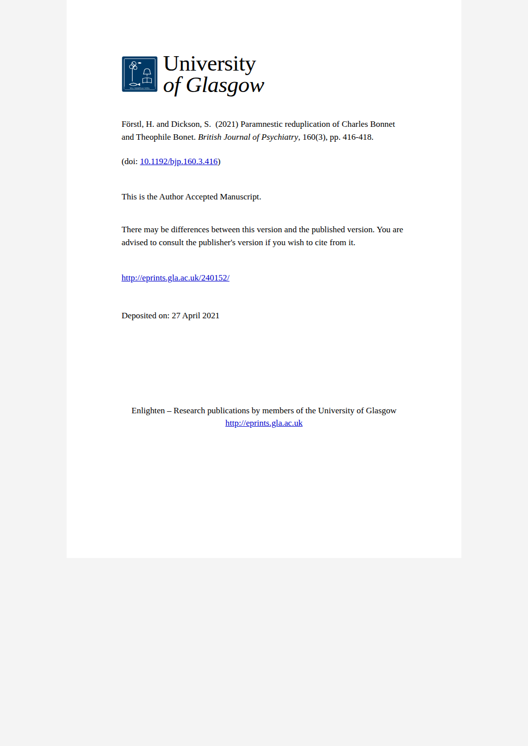VIA VERITAS VITA University of Glasgow
Förstl, H. and Dickson, S. (2021) Paramnestic reduplication of Charles Bonnet and Theophile Bonet. British Journal of Psychiatry, 160(3), pp. 416-418.
(doi: 10.1192/bjp.160.3.416)
This is the Author Accepted Manuscript.
There may be differences between this version and the published version. You are advised to consult the publisher's version if you wish to cite from it.
http://eprints.gla.ac.uk/240152/
Deposited on: 27 April 2021
Enlighten – Research publications by members of the University of Glasgow
http://eprints.gla.ac.uk